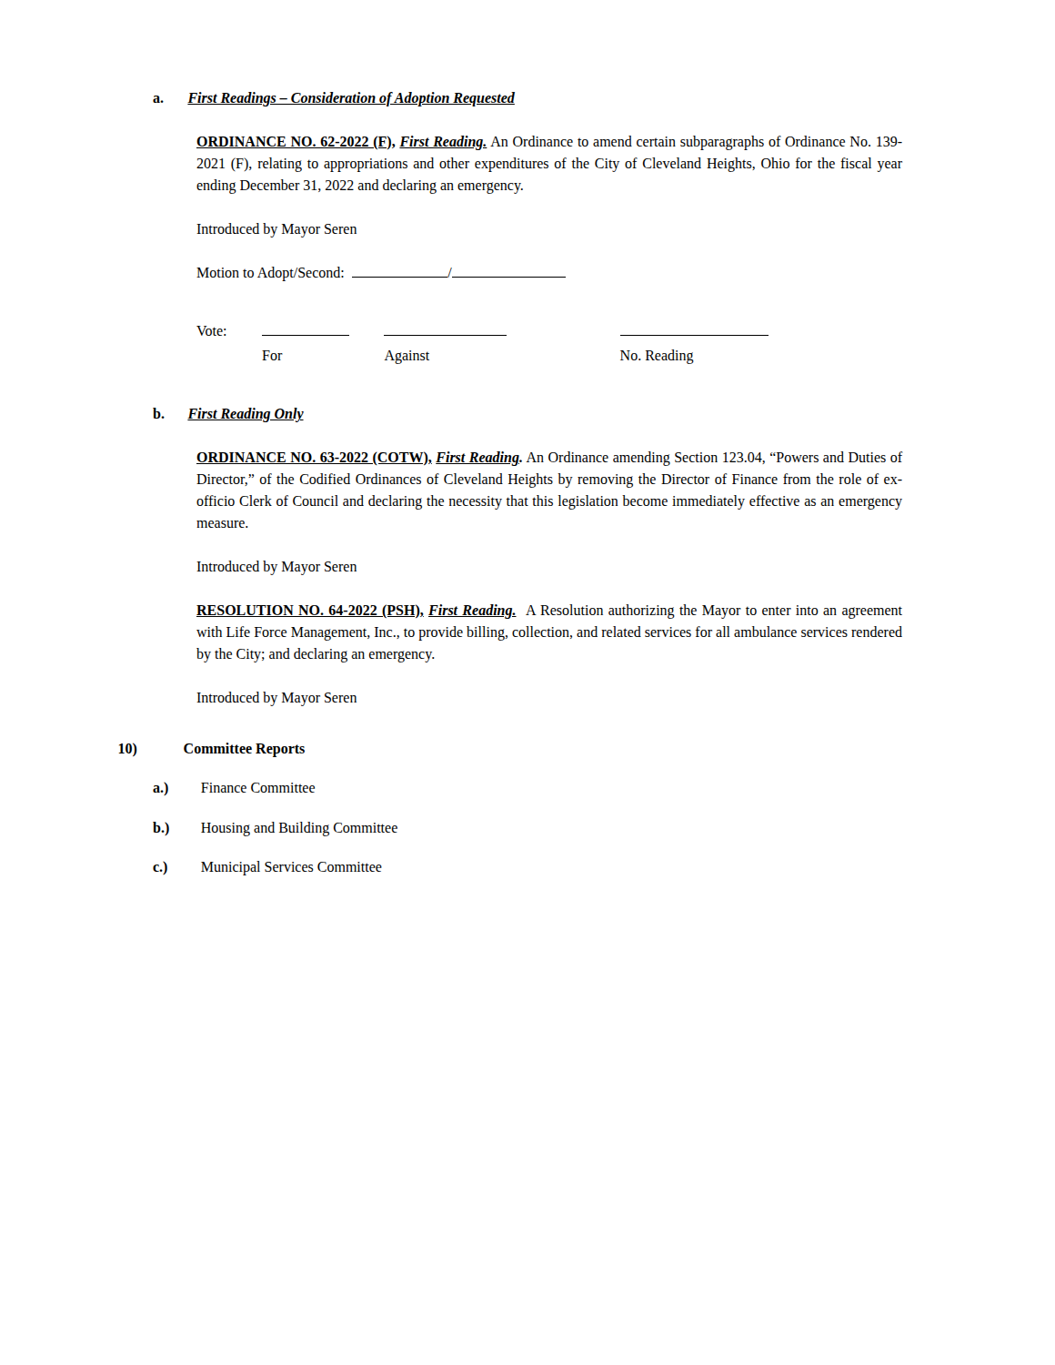a.
First Readings – Consideration of Adoption Requested
ORDINANCE NO. 62-2022 (F), First Reading. An Ordinance to amend certain subparagraphs of Ordinance No. 139-2021 (F), relating to appropriations and other expenditures of the City of Cleveland Heights, Ohio for the fiscal year ending December 31, 2022 and declaring an emergency.
Introduced by Mayor Seren
Motion to Adopt/Second: /
| Vote: | | | | | |
| | For | | Against | | No. Reading |
b.
First Reading Only
ORDINANCE NO. 63-2022 (COTW), First Reading. An Ordinance amending Section 123.04, “Powers and Duties of Director,” of the Codified Ordinances of Cleveland Heights by removing the Director of Finance from the role of ex-officio Clerk of Council and declaring the necessity that this legislation become immediately effective as an emergency measure.
Introduced by Mayor Seren
RESOLUTION NO. 64-2022 (PSH), First Reading. A Resolution authorizing the Mayor to enter into an agreement with Life Force Management, Inc., to provide billing, collection, and related services for all ambulance services rendered by the City; and declaring an emergency.
Introduced by Mayor Seren
10)
Committee Reports
a.)
Finance Committee
b.)
Housing and Building Committee
c.)
Municipal Services Committee